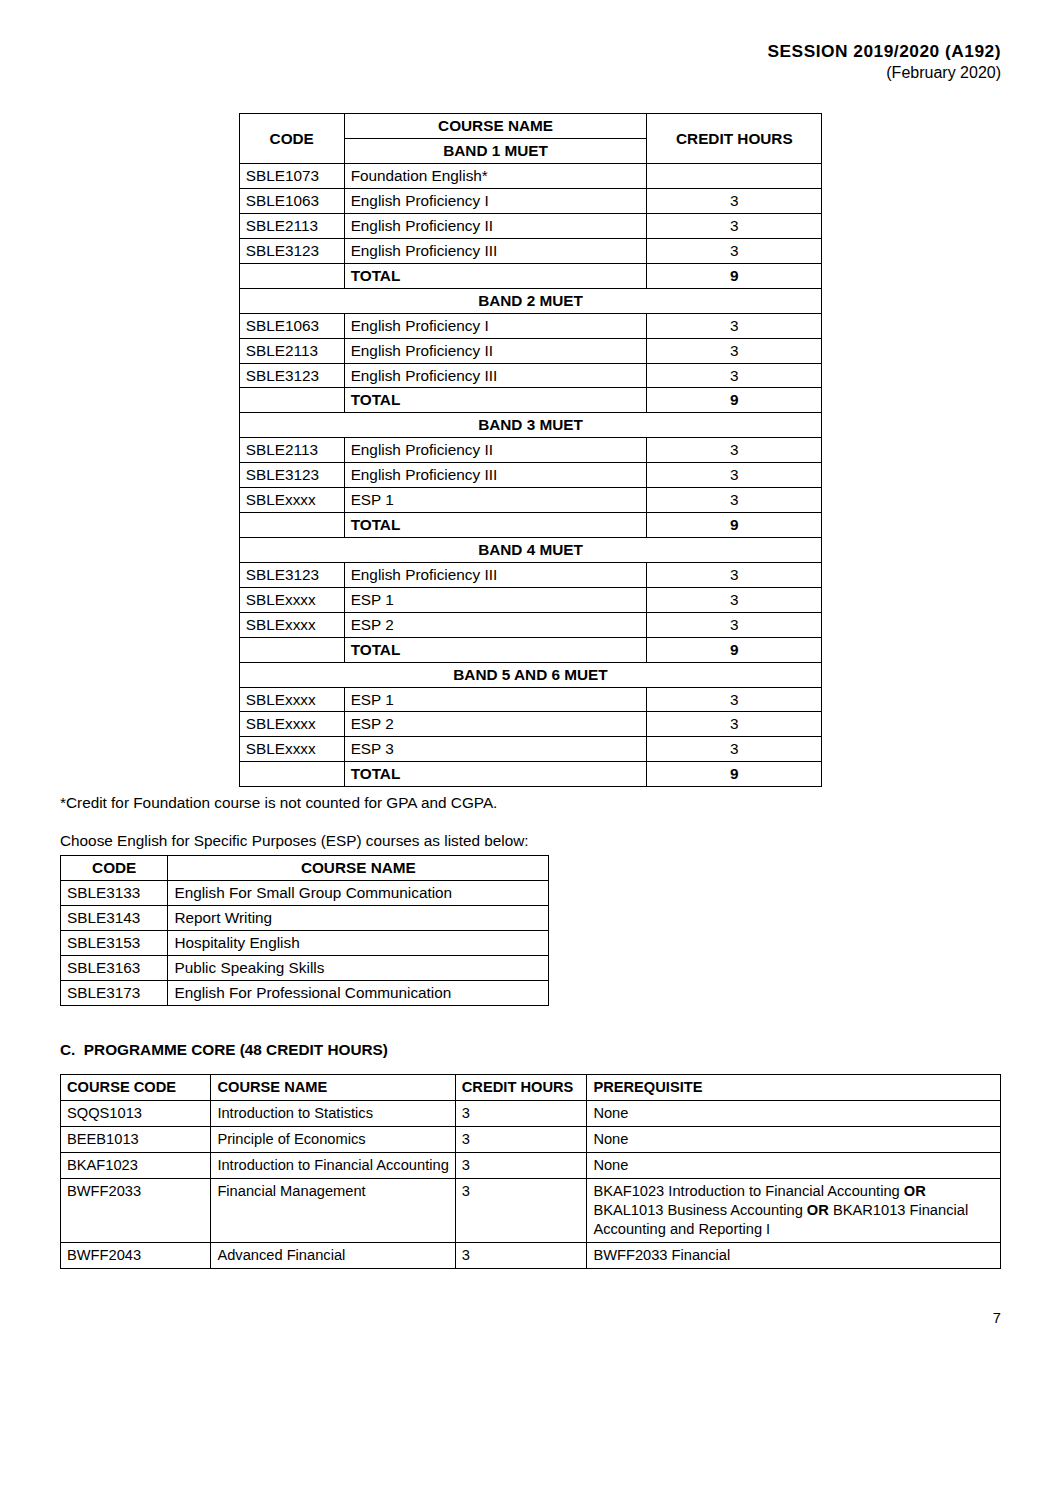SESSION 2019/2020 (A192)
(February 2020)
| CODE | COURSE NAME | CREDIT HOURS |
| --- | --- | --- |
| BAND 1 MUET |
| SBLE1073 | Foundation English* | |
| SBLE1063 | English Proficiency I | 3 |
| SBLE2113 | English Proficiency II | 3 |
| SBLE3123 | English Proficiency III | 3 |
| | TOTAL | 9 |
| BAND 2 MUET |
| SBLE1063 | English Proficiency I | 3 |
| SBLE2113 | English Proficiency II | 3 |
| SBLE3123 | English Proficiency III | 3 |
| | TOTAL | 9 |
| BAND 3 MUET |
| SBLE2113 | English Proficiency II | 3 |
| SBLE3123 | English Proficiency III | 3 |
| SBLExxxx | ESP 1 | 3 |
| | TOTAL | 9 |
| BAND 4 MUET |
| SBLE3123 | English Proficiency III | 3 |
| SBLExxxx | ESP 1 | 3 |
| SBLExxxx | ESP 2 | 3 |
| | TOTAL | 9 |
| BAND 5 AND 6 MUET |
| SBLExxxx | ESP 1 | 3 |
| SBLExxxx | ESP 2 | 3 |
| SBLExxxx | ESP 3 | 3 |
| | TOTAL | 9 |
*Credit for Foundation course is not counted for GPA and CGPA.
Choose English for Specific Purposes (ESP) courses as listed below:
| CODE | COURSE NAME |
| --- | --- |
| SBLE3133 | English For Small Group Communication |
| SBLE3143 | Report Writing |
| SBLE3153 | Hospitality English |
| SBLE3163 | Public Speaking Skills |
| SBLE3173 | English For Professional Communication |
C. PROGRAMME CORE (48 CREDIT HOURS)
| COURSE CODE | COURSE NAME | CREDIT HOURS | PREREQUISITE |
| --- | --- | --- | --- |
| SQQS1013 | Introduction to Statistics | 3 | None |
| BEEB1013 | Principle of Economics | 3 | None |
| BKAF1023 | Introduction to Financial Accounting | 3 | None |
| BWFF2033 | Financial Management | 3 | BKAF1023 Introduction to Financial Accounting OR BKAL1013 Business Accounting OR BKAR1013 Financial Accounting and Reporting I |
| BWFF2043 | Advanced Financial | 3 | BWFF2033 Financial |
7